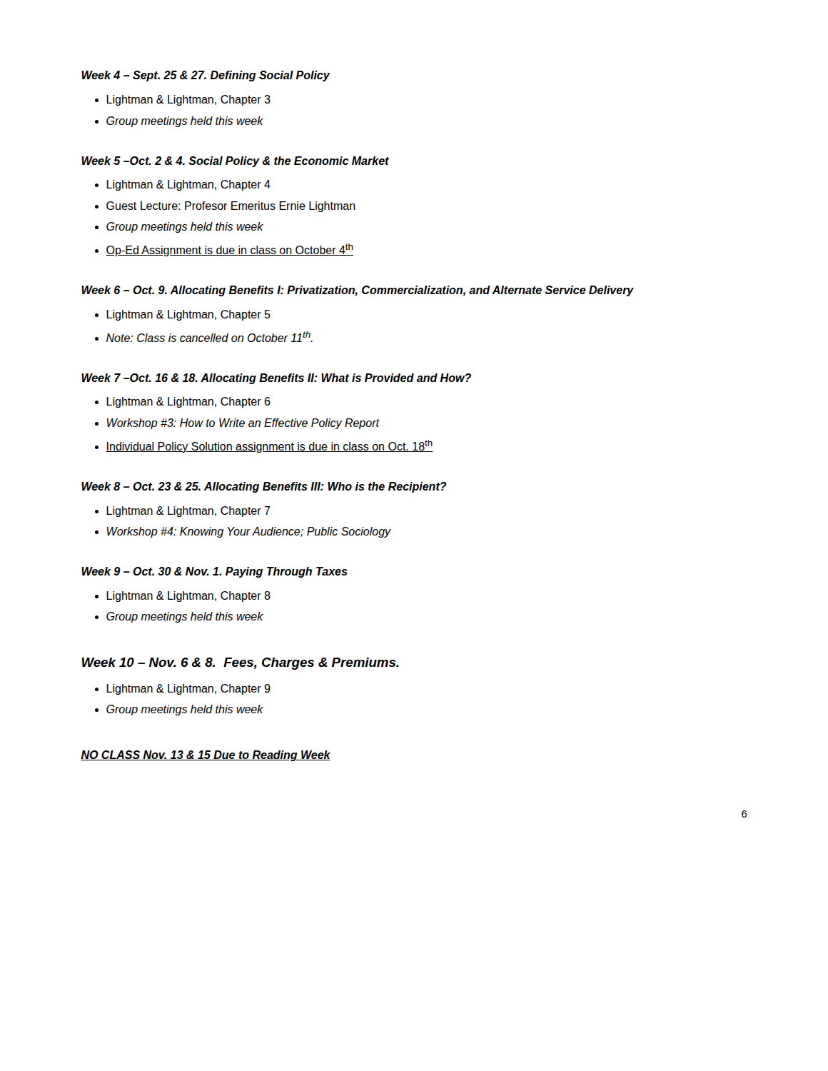Week 4 – Sept. 25 & 27. Defining Social Policy
Lightman & Lightman, Chapter 3
Group meetings held this week
Week 5 –Oct. 2 & 4. Social Policy & the Economic Market
Lightman & Lightman, Chapter 4
Guest Lecture: Profesor Emeritus Ernie Lightman
Group meetings held this week
Op-Ed Assignment is due in class on October 4th
Week 6 – Oct. 9. Allocating Benefits I: Privatization, Commercialization, and Alternate Service Delivery
Lightman & Lightman, Chapter 5
Note: Class is cancelled on October 11th.
Week 7 –Oct. 16 & 18. Allocating Benefits II: What is Provided and How?
Lightman & Lightman, Chapter 6
Workshop #3: How to Write an Effective Policy Report
Individual Policy Solution assignment is due in class on Oct. 18th
Week 8 – Oct. 23 & 25. Allocating Benefits III: Who is the Recipient?
Lightman & Lightman, Chapter 7
Workshop #4: Knowing Your Audience; Public Sociology
Week 9 – Oct. 30 & Nov. 1. Paying Through Taxes
Lightman & Lightman, Chapter 8
Group meetings held this week
Week 10 – Nov. 6 & 8. Fees, Charges & Premiums.
Lightman & Lightman, Chapter 9
Group meetings held this week
NO CLASS Nov. 13 & 15 Due to Reading Week
6